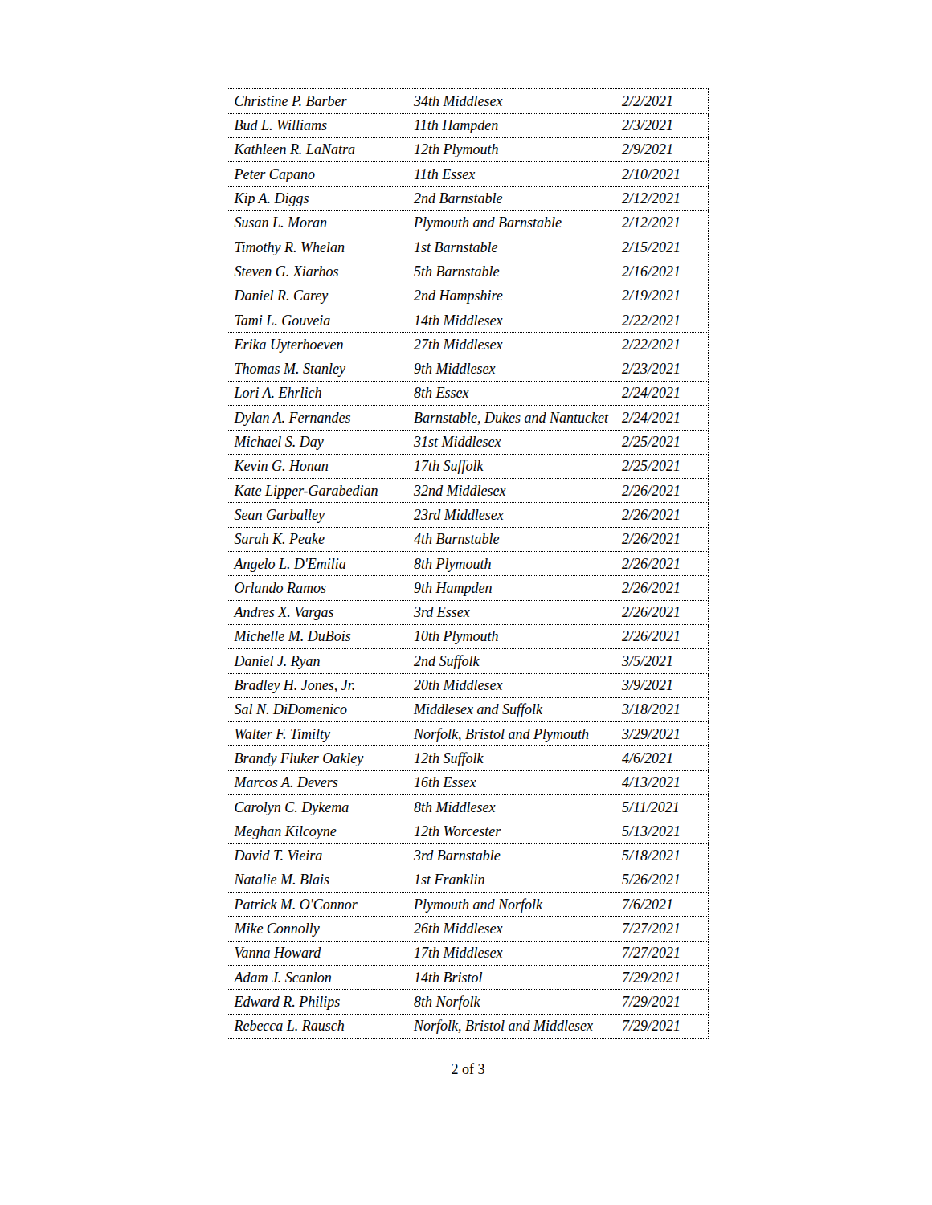| Christine P. Barber | 34th Middlesex | 2/2/2021 |
| Bud L. Williams | 11th Hampden | 2/3/2021 |
| Kathleen R. LaNatra | 12th Plymouth | 2/9/2021 |
| Peter Capano | 11th Essex | 2/10/2021 |
| Kip A. Diggs | 2nd Barnstable | 2/12/2021 |
| Susan L. Moran | Plymouth and Barnstable | 2/12/2021 |
| Timothy R. Whelan | 1st Barnstable | 2/15/2021 |
| Steven G. Xiarhos | 5th Barnstable | 2/16/2021 |
| Daniel R. Carey | 2nd Hampshire | 2/19/2021 |
| Tami L. Gouveia | 14th Middlesex | 2/22/2021 |
| Erika Uyterhoeven | 27th Middlesex | 2/22/2021 |
| Thomas M. Stanley | 9th Middlesex | 2/23/2021 |
| Lori A. Ehrlich | 8th Essex | 2/24/2021 |
| Dylan A. Fernandes | Barnstable, Dukes and Nantucket | 2/24/2021 |
| Michael S. Day | 31st Middlesex | 2/25/2021 |
| Kevin G. Honan | 17th Suffolk | 2/25/2021 |
| Kate Lipper-Garabedian | 32nd Middlesex | 2/26/2021 |
| Sean Garballey | 23rd Middlesex | 2/26/2021 |
| Sarah K. Peake | 4th Barnstable | 2/26/2021 |
| Angelo L. D'Emilia | 8th Plymouth | 2/26/2021 |
| Orlando Ramos | 9th Hampden | 2/26/2021 |
| Andres X. Vargas | 3rd Essex | 2/26/2021 |
| Michelle M. DuBois | 10th Plymouth | 2/26/2021 |
| Daniel J. Ryan | 2nd Suffolk | 3/5/2021 |
| Bradley H. Jones, Jr. | 20th Middlesex | 3/9/2021 |
| Sal N. DiDomenico | Middlesex and Suffolk | 3/18/2021 |
| Walter F. Timilty | Norfolk, Bristol and Plymouth | 3/29/2021 |
| Brandy Fluker Oakley | 12th Suffolk | 4/6/2021 |
| Marcos A. Devers | 16th Essex | 4/13/2021 |
| Carolyn C. Dykema | 8th Middlesex | 5/11/2021 |
| Meghan Kilcoyne | 12th Worcester | 5/13/2021 |
| David T. Vieira | 3rd Barnstable | 5/18/2021 |
| Natalie M. Blais | 1st Franklin | 5/26/2021 |
| Patrick M. O'Connor | Plymouth and Norfolk | 7/6/2021 |
| Mike Connolly | 26th Middlesex | 7/27/2021 |
| Vanna Howard | 17th Middlesex | 7/27/2021 |
| Adam J. Scanlon | 14th Bristol | 7/29/2021 |
| Edward R. Philips | 8th Norfolk | 7/29/2021 |
| Rebecca L. Rausch | Norfolk, Bristol and Middlesex | 7/29/2021 |
2 of 3